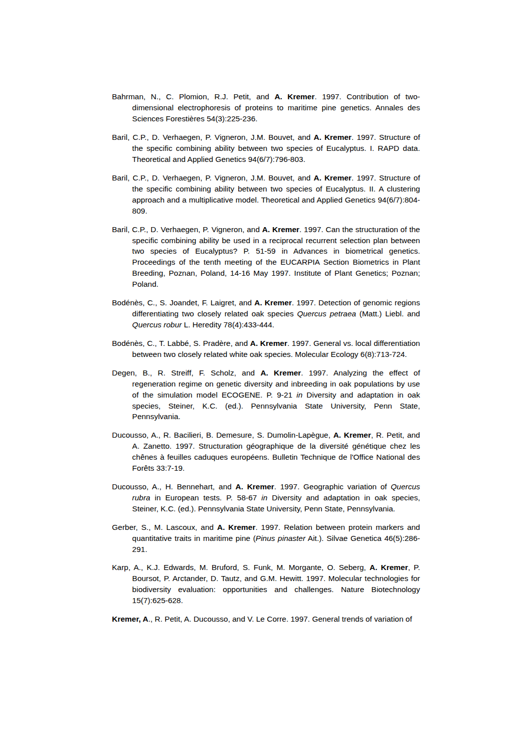Bahrman, N., C. Plomion, R.J. Petit, and A. Kremer. 1997. Contribution of two-dimensional electrophoresis of proteins to maritime pine genetics. Annales des Sciences Forestières 54(3):225-236.
Baril, C.P., D. Verhaegen, P. Vigneron, J.M. Bouvet, and A. Kremer. 1997. Structure of the specific combining ability between two species of Eucalyptus. I. RAPD data. Theoretical and Applied Genetics 94(6/7):796-803.
Baril, C.P., D. Verhaegen, P. Vigneron, J.M. Bouvet, and A. Kremer. 1997. Structure of the specific combining ability between two species of Eucalyptus. II. A clustering approach and a multiplicative model. Theoretical and Applied Genetics 94(6/7):804-809.
Baril, C.P., D. Verhaegen, P. Vigneron, and A. Kremer. 1997. Can the structuration of the specific combining ability be used in a reciprocal recurrent selection plan between two species of Eucalyptus? P. 51-59 in Advances in biometrical genetics. Proceedings of the tenth meeting of the EUCARPIA Section Biometrics in Plant Breeding, Poznan, Poland, 14-16 May 1997. Institute of Plant Genetics; Poznan; Poland.
Bodénès, C., S. Joandet, F. Laigret, and A. Kremer. 1997. Detection of genomic regions differentiating two closely related oak species Quercus petraea (Matt.) Liebl. and Quercus robur L. Heredity 78(4):433-444.
Bodénès, C., T. Labbé, S. Pradère, and A. Kremer. 1997. General vs. local differentiation between two closely related white oak species. Molecular Ecology 6(8):713-724.
Degen, B., R. Streiff, F. Scholz, and A. Kremer. 1997. Analyzing the effect of regeneration regime on genetic diversity and inbreeding in oak populations by use of the simulation model ECOGENE. P. 9-21 in Diversity and adaptation in oak species, Steiner, K.C. (ed.). Pennsylvania State University, Penn State, Pennsylvania.
Ducousso, A., R. Bacilieri, B. Demesure, S. Dumolin-Lapègue, A. Kremer, R. Petit, and A. Zanetto. 1997. Structuration géographique de la diversité génétique chez les chênes à feuilles caduques européens. Bulletin Technique de l'Office National des Forêts 33:7-19.
Ducousso, A., H. Bennehart, and A. Kremer. 1997. Geographic variation of Quercus rubra in European tests. P. 58-67 in Diversity and adaptation in oak species, Steiner, K.C. (ed.). Pennsylvania State University, Penn State, Pennsylvania.
Gerber, S., M. Lascoux, and A. Kremer. 1997. Relation between protein markers and quantitative traits in maritime pine (Pinus pinaster Ait.). Silvae Genetica 46(5):286-291.
Karp, A., K.J. Edwards, M. Bruford, S. Funk, M. Morgante, O. Seberg, A. Kremer, P. Boursot, P. Arctander, D. Tautz, and G.M. Hewitt. 1997. Molecular technologies for biodiversity evaluation: opportunities and challenges. Nature Biotechnology 15(7):625-628.
Kremer, A., R. Petit, A. Ducousso, and V. Le Corre. 1997. General trends of variation of